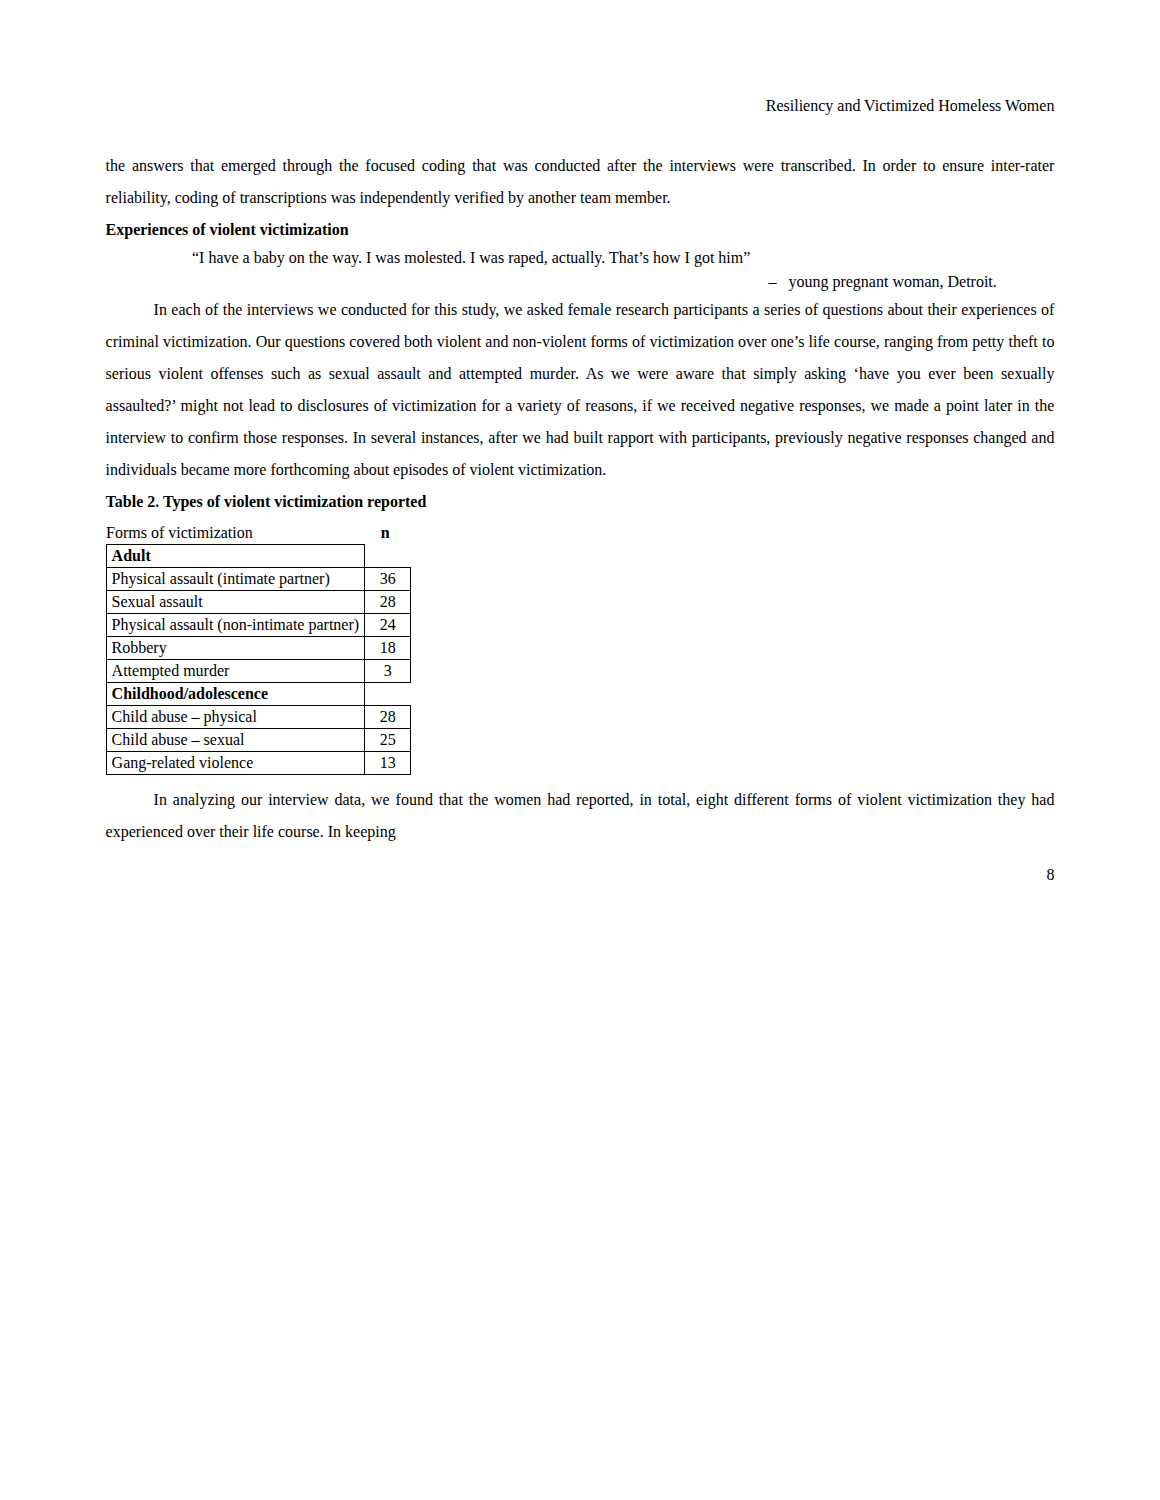Resiliency and Victimized Homeless Women
the answers that emerged through the focused coding that was conducted after the interviews were transcribed. In order to ensure inter-rater reliability, coding of transcriptions was independently verified by another team member.
Experiences of violent victimization
“I have a baby on the way. I was molested. I was raped, actually. That’s how I got him” – young pregnant woman, Detroit.
In each of the interviews we conducted for this study, we asked female research participants a series of questions about their experiences of criminal victimization. Our questions covered both violent and non-violent forms of victimization over one’s life course, ranging from petty theft to serious violent offenses such as sexual assault and attempted murder. As we were aware that simply asking ‘have you ever been sexually assaulted?’ might not lead to disclosures of victimization for a variety of reasons, if we received negative responses, we made a point later in the interview to confirm those responses. In several instances, after we had built rapport with participants, previously negative responses changed and individuals became more forthcoming about episodes of violent victimization.
Table 2. Types of violent victimization reported
| Forms of victimization | n |
| Adult | |
| Physical assault (intimate partner) | 36 |
| Sexual assault | 28 |
| Physical assault (non-intimate partner) | 24 |
| Robbery | 18 |
| Attempted murder | 3 |
| Childhood/adolescence | |
| Child abuse – physical | 28 |
| Child abuse – sexual | 25 |
| Gang-related violence | 13 |
In analyzing our interview data, we found that the women had reported, in total, eight different forms of violent victimization they had experienced over their life course. In keeping
8